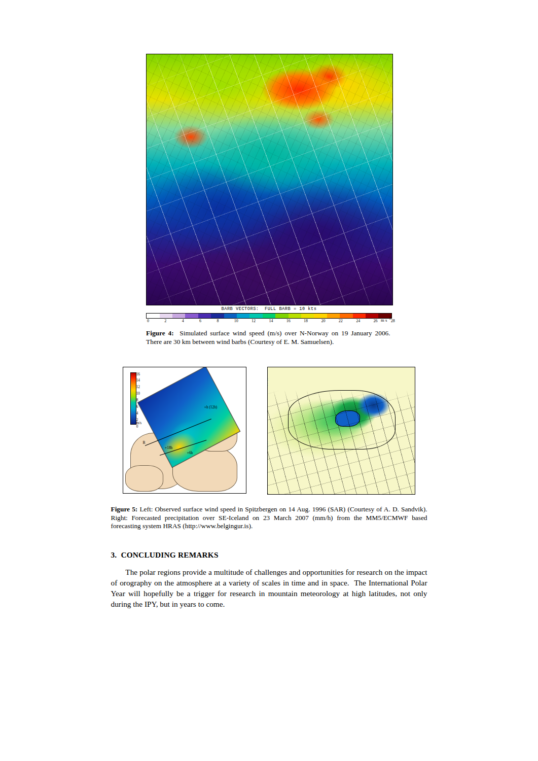68 N 70 N
BARB VECTORS: FULL BARB = 10 kts
02468 1012141618 2022242628
m s−1
Figure 4: Simulated surface wind speed (m/s) over N-Norway on 19 January 2006. There are 30 km between wind barbs (Courtesy of E. M. Samuelsen).
B +18h +6h +h (12h)
16
14
12
10
8
6
4
2
0
m/s
30′ 81°N 30′ 80°N 30′
12°E 14°E 16°E 18°E 20°E 22°E 24°E
50
20
10
5
4
3
2
1
0.1
0
Urkoma [mm/klst]
−18−17−16−15−14
64°50 64° 63°50 63°
Figure 5: Left: Observed surface wind speed in Spitzbergen on 14 Aug. 1996 (SAR) (Courtesy of A. D. Sandvik). Right: Forecasted precipitation over SE-Iceland on 23 March 2007 (mm/h) from the MM5/ECMWF based forecasting system HRAS (http://www.belgingur.is).
3. CONCLUDING REMARKS
The polar regions provide a multitude of challenges and opportunities for research on the impact of orography on the atmosphere at a variety of scales in time and in space. The International Polar Year will hopefully be a trigger for research in mountain meteorology at high latitudes, not only during the IPY, but in years to come.